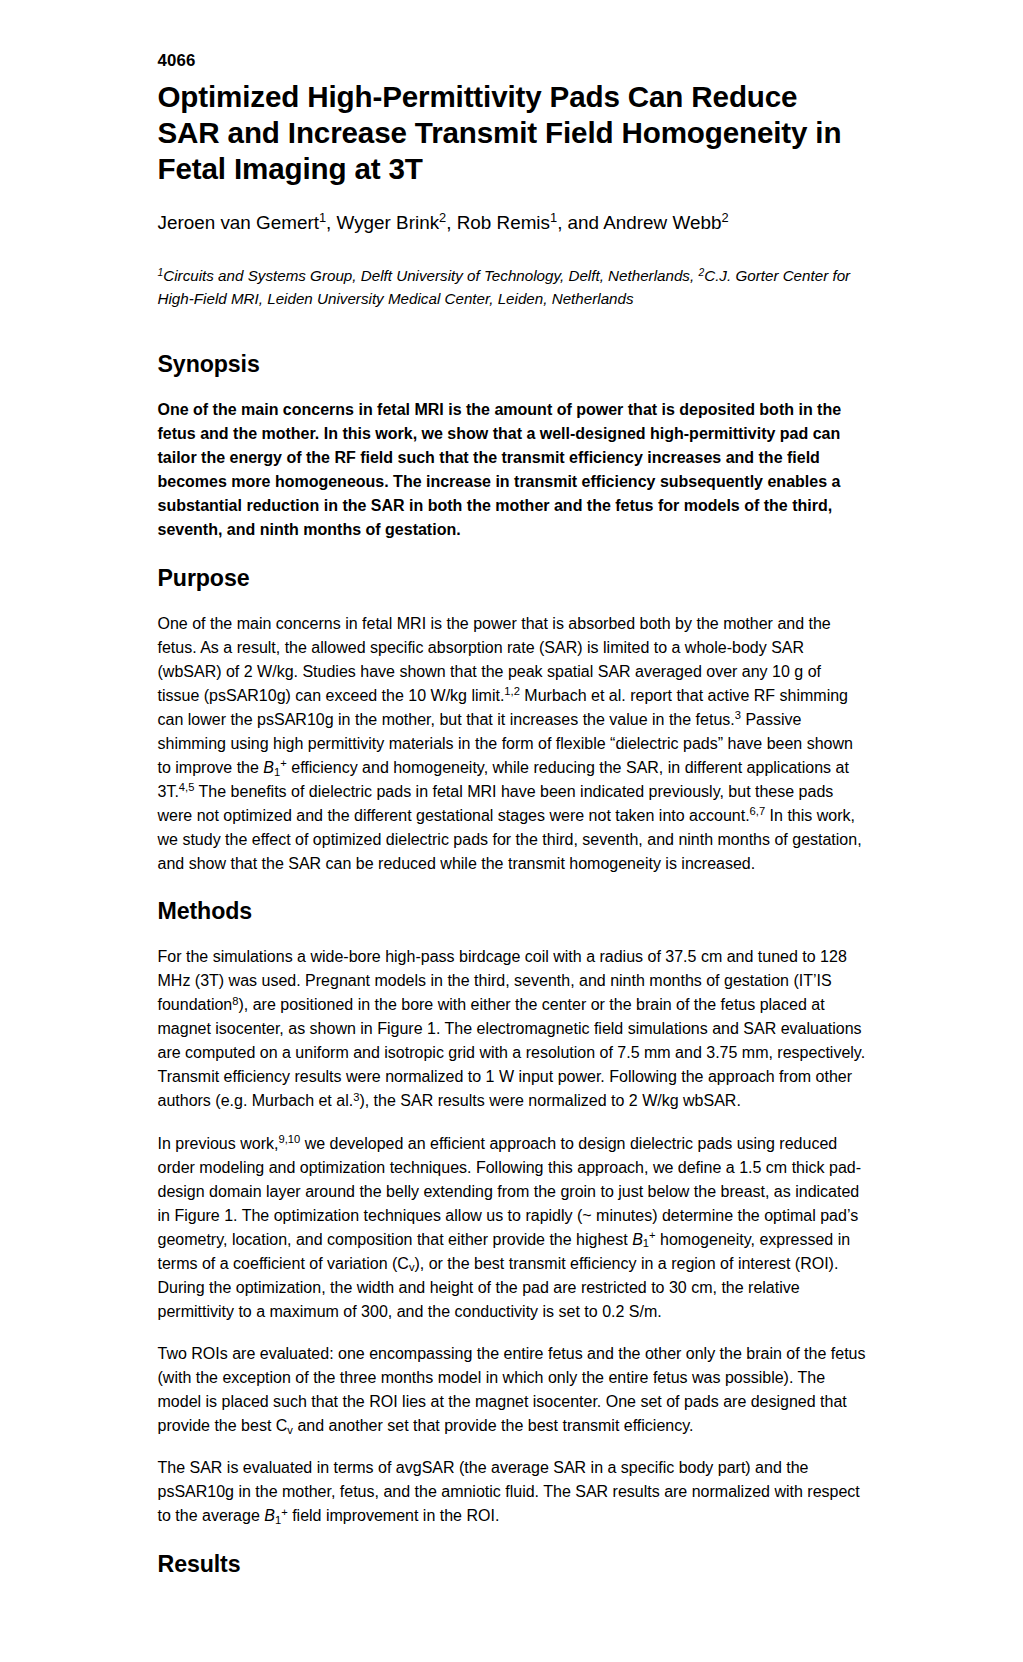4066
Optimized High-Permittivity Pads Can Reduce SAR and Increase Transmit Field Homogeneity in Fetal Imaging at 3T
Jeroen van Gemert1, Wyger Brink2, Rob Remis1, and Andrew Webb2
1Circuits and Systems Group, Delft University of Technology, Delft, Netherlands, 2C.J. Gorter Center for High-Field MRI, Leiden University Medical Center, Leiden, Netherlands
Synopsis
One of the main concerns in fetal MRI is the amount of power that is deposited both in the fetus and the mother. In this work, we show that a well-designed high-permittivity pad can tailor the energy of the RF field such that the transmit efficiency increases and the field becomes more homogeneous. The increase in transmit efficiency subsequently enables a substantial reduction in the SAR in both the mother and the fetus for models of the third, seventh, and ninth months of gestation.
Purpose
One of the main concerns in fetal MRI is the power that is absorbed both by the mother and the fetus. As a result, the allowed specific absorption rate (SAR) is limited to a whole-body SAR (wbSAR) of 2 W/kg. Studies have shown that the peak spatial SAR averaged over any 10 g of tissue (psSAR10g) can exceed the 10 W/kg limit.1,2 Murbach et al. report that active RF shimming can lower the psSAR10g in the mother, but that it increases the value in the fetus.3 Passive shimming using high permittivity materials in the form of flexible “dielectric pads” have been shown to improve the B1+ efficiency and homogeneity, while reducing the SAR, in different applications at 3T.4,5 The benefits of dielectric pads in fetal MRI have been indicated previously, but these pads were not optimized and the different gestational stages were not taken into account.6,7 In this work, we study the effect of optimized dielectric pads for the third, seventh, and ninth months of gestation, and show that the SAR can be reduced while the transmit homogeneity is increased.
Methods
For the simulations a wide-bore high-pass birdcage coil with a radius of 37.5 cm and tuned to 128 MHz (3T) was used. Pregnant models in the third, seventh, and ninth months of gestation (IT’IS foundation8), are positioned in the bore with either the center or the brain of the fetus placed at magnet isocenter, as shown in Figure 1. The electromagnetic field simulations and SAR evaluations are computed on a uniform and isotropic grid with a resolution of 7.5 mm and 3.75 mm, respectively. Transmit efficiency results were normalized to 1 W input power. Following the approach from other authors (e.g. Murbach et al.3), the SAR results were normalized to 2 W/kg wbSAR.
In previous work,9,10 we developed an efficient approach to design dielectric pads using reduced order modeling and optimization techniques. Following this approach, we define a 1.5 cm thick pad-design domain layer around the belly extending from the groin to just below the breast, as indicated in Figure 1. The optimization techniques allow us to rapidly (~ minutes) determine the optimal pad’s geometry, location, and composition that either provide the highest B1+ homogeneity, expressed in terms of a coefficient of variation (Cv), or the best transmit efficiency in a region of interest (ROI). During the optimization, the width and height of the pad are restricted to 30 cm, the relative permittivity to a maximum of 300, and the conductivity is set to 0.2 S/m.
Two ROIs are evaluated: one encompassing the entire fetus and the other only the brain of the fetus (with the exception of the three months model in which only the entire fetus was possible). The model is placed such that the ROI lies at the magnet isocenter. One set of pads are designed that provide the best Cv and another set that provide the best transmit efficiency.
The SAR is evaluated in terms of avgSAR (the average SAR in a specific body part) and the psSAR10g in the mother, fetus, and the amniotic fluid. The SAR results are normalized with respect to the average B1+ field improvement in the ROI.
Results